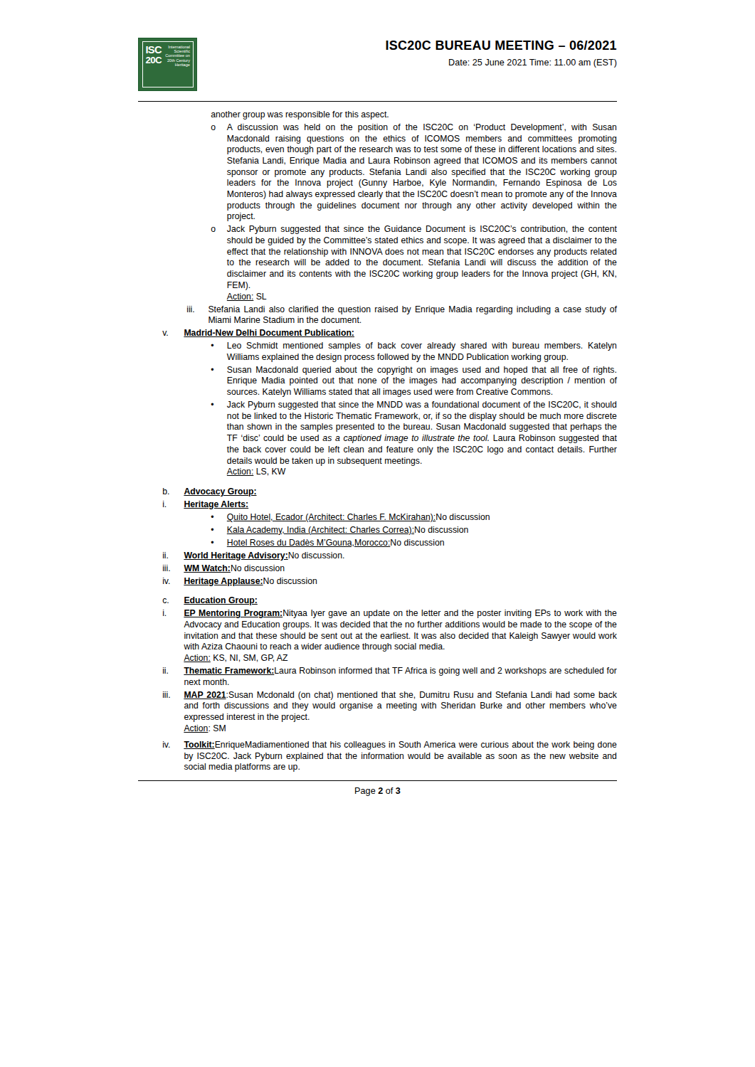ISC20C
International
Scientific
Committee on
20th Century
Heritage
ISC20C BUREAU MEETING – 06/2021
Date: 25 June 2021 Time: 11.00 am (EST)
another group was responsible for this aspect.
o
A discussion was held on the position of the ISC20C on ‘Product Development’, with Susan Macdonald raising questions on the ethics of ICOMOS members and committees promoting products, even though part of the research was to test some of these in different locations and sites. Stefania Landi, Enrique Madia and Laura Robinson agreed that ICOMOS and its members cannot sponsor or promote any products. Stefania Landi also specified that the ISC20C working group leaders for the Innova project (Gunny Harboe, Kyle Normandin, Fernando Espinosa de Los Monteros) had always expressed clearly that the ISC20C doesn’t mean to promote any of the Innova products through the guidelines document nor through any other activity developed within the project.
o
Jack Pyburn suggested that since the Guidance Document is ISC20C’s contribution, the content should be guided by the Committee’s stated ethics and scope. It was agreed that a disclaimer to the effect that the relationship with INNOVA does not mean that ISC20C endorses any products related to the research will be added to the document. Stefania Landi will discuss the addition of the disclaimer and its contents with the ISC20C working group leaders for the Innova project (GH, KN, FEM).
Action: SL
iii.
Stefania Landi also clarified the question raised by Enrique Madia regarding including a case study of Miami Marine Stadium in the document.
v.
Madrid-New Delhi Document Publication:
•
Leo Schmidt mentioned samples of back cover already shared with bureau members. Katelyn Williams explained the design process followed by the MNDD Publication working group.
•
Susan Macdonald queried about the copyright on images used and hoped that all free of rights. Enrique Madia pointed out that none of the images had accompanying description / mention of sources. Katelyn Williams stated that all images used were from Creative Commons.
•
Jack Pyburn suggested that since the MNDD was a foundational document of the ISC20C, it should not be linked to the Historic Thematic Framework, or, if so the display should be much more discrete than shown in the samples presented to the bureau. Susan Macdonald suggested that perhaps the TF ‘disc’ could be used as a captioned image to illustrate the tool. Laura Robinson suggested that the back cover could be left clean and feature only the ISC20C logo and contact details. Further details would be taken up in subsequent meetings.
Action: LS, KW
b.
Advocacy Group:
i.
Heritage Alerts:
•
Quito Hotel, Ecador (Architect: Charles F. McKirahan): No discussion
•
Kala Academy, India (Architect: Charles Correa): No discussion
•
Hotel Roses du Dadès M’Gouna,Morocco: No discussion
ii.
World Heritage Advisory: No discussion.
iii.
WM Watch: No discussion
iv.
Heritage Applause: No discussion
c.
Education Group:
i.
EP Mentoring Program: Nityaa Iyer gave an update on the letter and the poster inviting EPs to work with the Advocacy and Education groups. It was decided that the no further additions would be made to the scope of the invitation and that these should be sent out at the earliest. It was also decided that Kaleigh Sawyer would work with Aziza Chaouni to reach a wider audience through social media.
Action: KS, NI, SM, GP, AZ
ii.
Thematic Framework: Laura Robinson informed that TF Africa is going well and 2 workshops are scheduled for next month.
iii.
MAP 2021:Susan Mcdonald (on chat) mentioned that she, Dumitru Rusu and Stefania Landi had some back and forth discussions and they would organise a meeting with Sheridan Burke and other members who’ve expressed interest in the project.
Action: SM
iv.
Toolkit: EnriqueMadiamentioned that his colleagues in South America were curious about the work being done by ISC20C. Jack Pyburn explained that the information would be available as soon as the new website and social media platforms are up.
Page 2 of 3